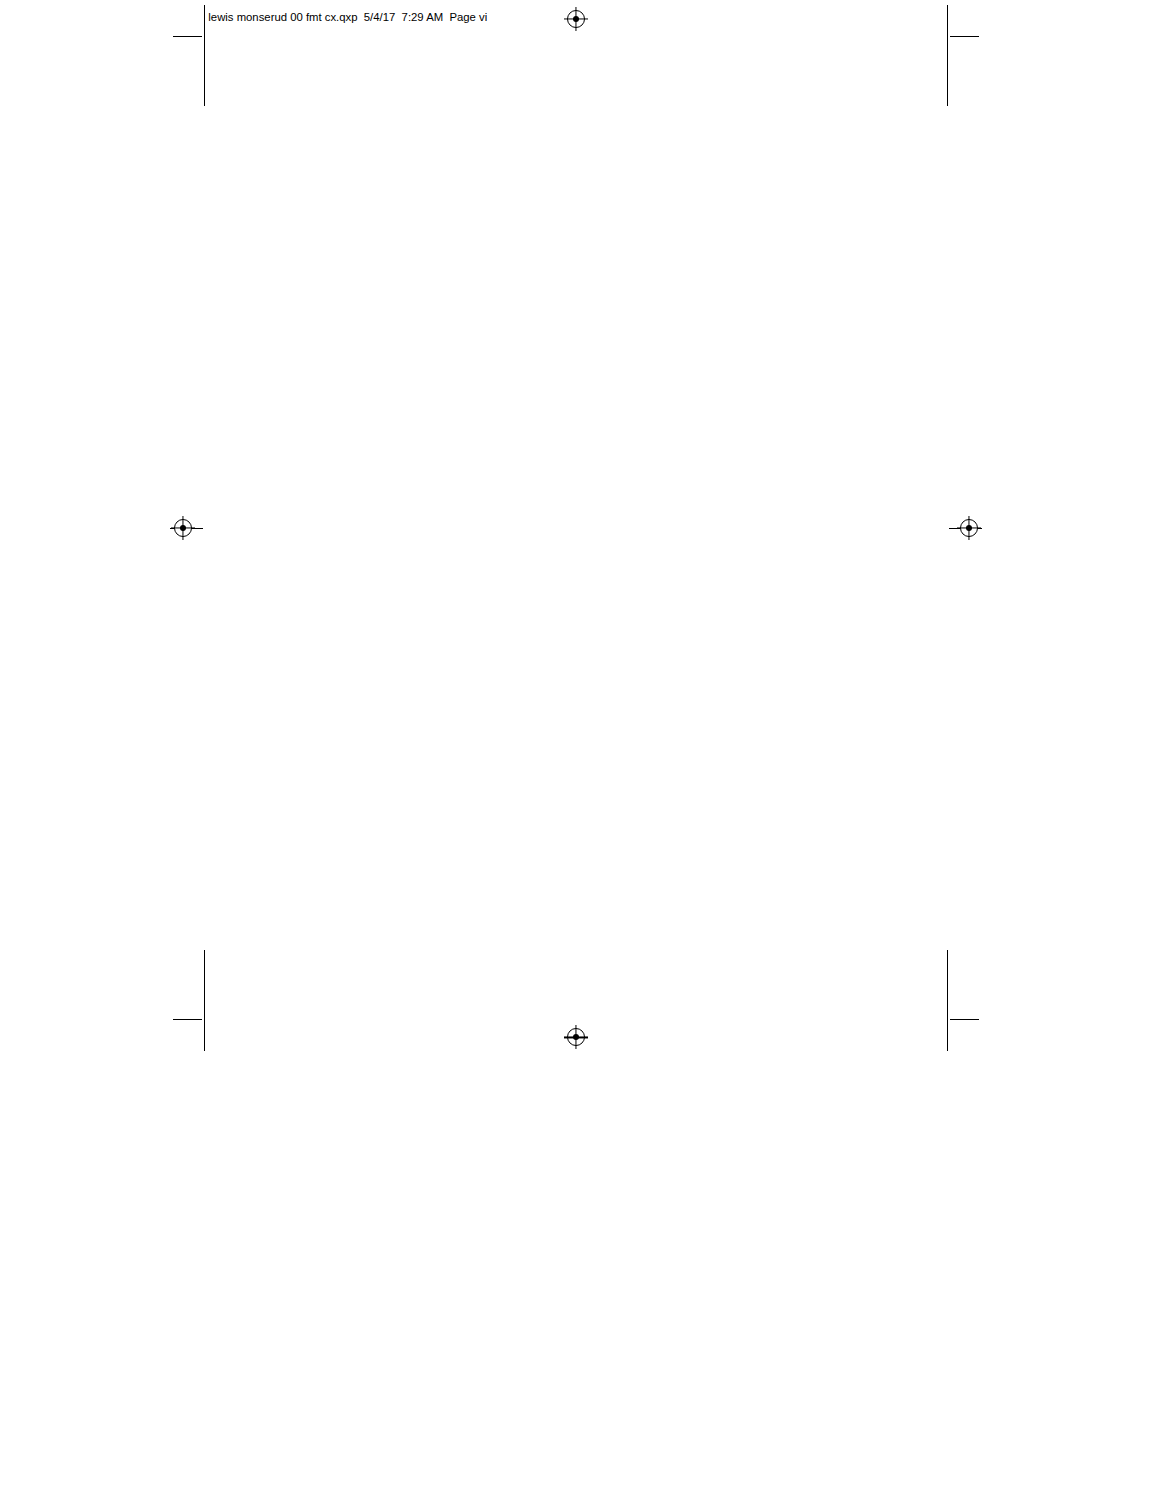lewis monserud 00 fmt cx.qxp 5/4/17 7:29 AM Page vi